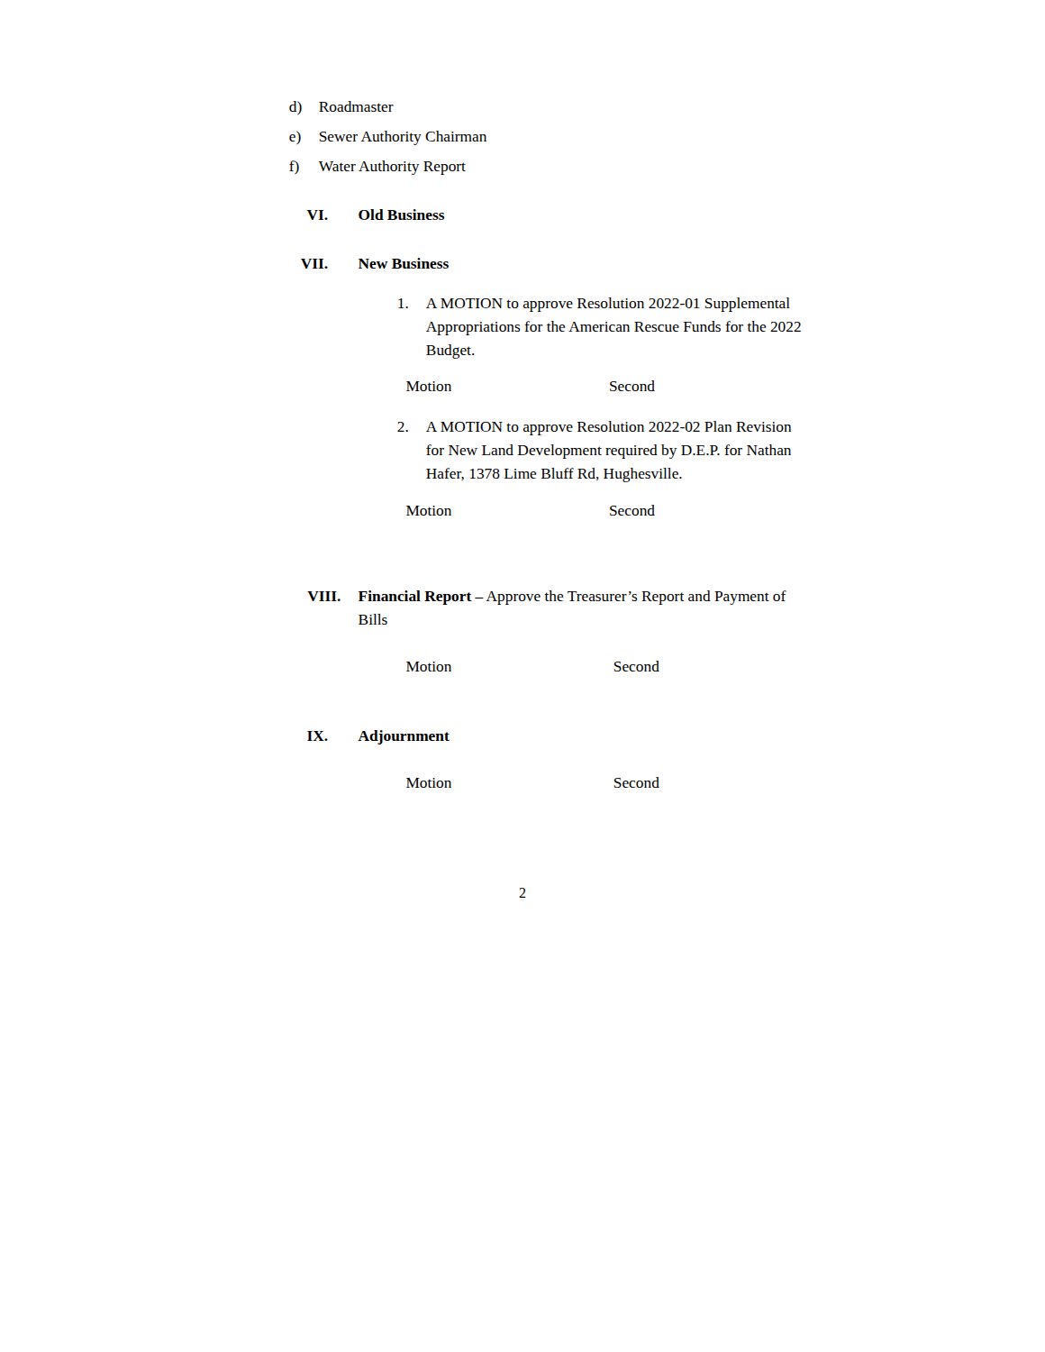d) Roadmaster
e) Sewer Authority Chairman
f) Water Authority Report
VI.
Old Business
VII.
New Business
1. A MOTION to approve Resolution 2022-01 Supplemental Appropriations for the American Rescue Funds for the 2022 Budget.
Motion Second
2. A MOTION to approve Resolution 2022-02 Plan Revision for New Land Development required by D.E.P. for Nathan Hafer, 1378 Lime Bluff Rd, Hughesville.
Motion Second
VIII.
Financial Report – Approve the Treasurer’s Report and Payment of Bills
Motion Second
IX.
Adjournment
Motion Second
2